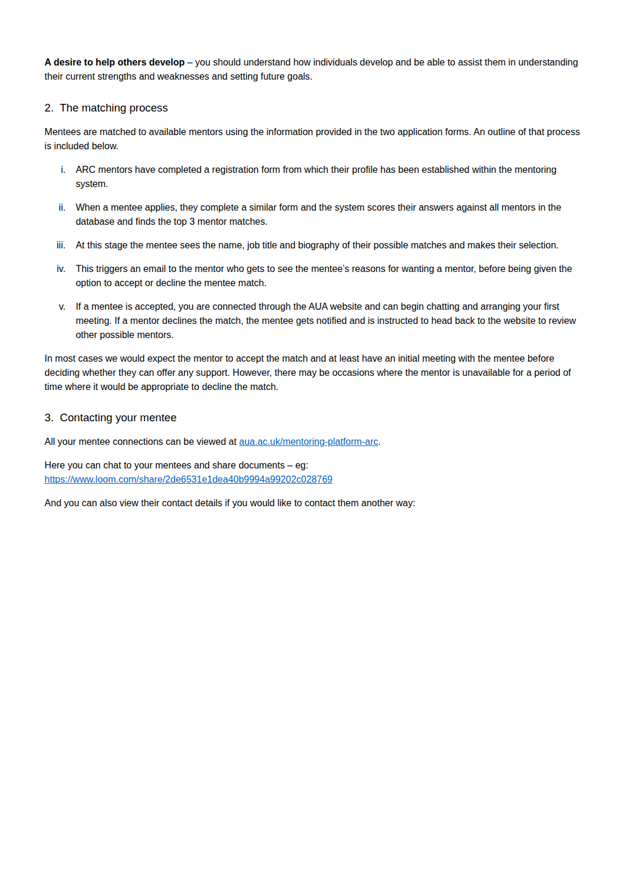A desire to help others develop – you should understand how individuals develop and be able to assist them in understanding their current strengths and weaknesses and setting future goals.
2. The matching process
Mentees are matched to available mentors using the information provided in the two application forms. An outline of that process is included below.
ARC mentors have completed a registration form from which their profile has been established within the mentoring system.
When a mentee applies, they complete a similar form and the system scores their answers against all mentors in the database and finds the top 3 mentor matches.
At this stage the mentee sees the name, job title and biography of their possible matches and makes their selection.
This triggers an email to the mentor who gets to see the mentee’s reasons for wanting a mentor, before being given the option to accept or decline the mentee match.
If a mentee is accepted, you are connected through the AUA website and can begin chatting and arranging your first meeting. If a mentor declines the match, the mentee gets notified and is instructed to head back to the website to review other possible mentors.
In most cases we would expect the mentor to accept the match and at least have an initial meeting with the mentee before deciding whether they can offer any support. However, there may be occasions where the mentor is unavailable for a period of time where it would be appropriate to decline the match.
3. Contacting your mentee
All your mentee connections can be viewed at aua.ac.uk/mentoring-platform-arc.
Here you can chat to your mentees and share documents – eg:
https://www.loom.com/share/2de6531e1dea40b9994a99202c028769
And you can also view their contact details if you would like to contact them another way: